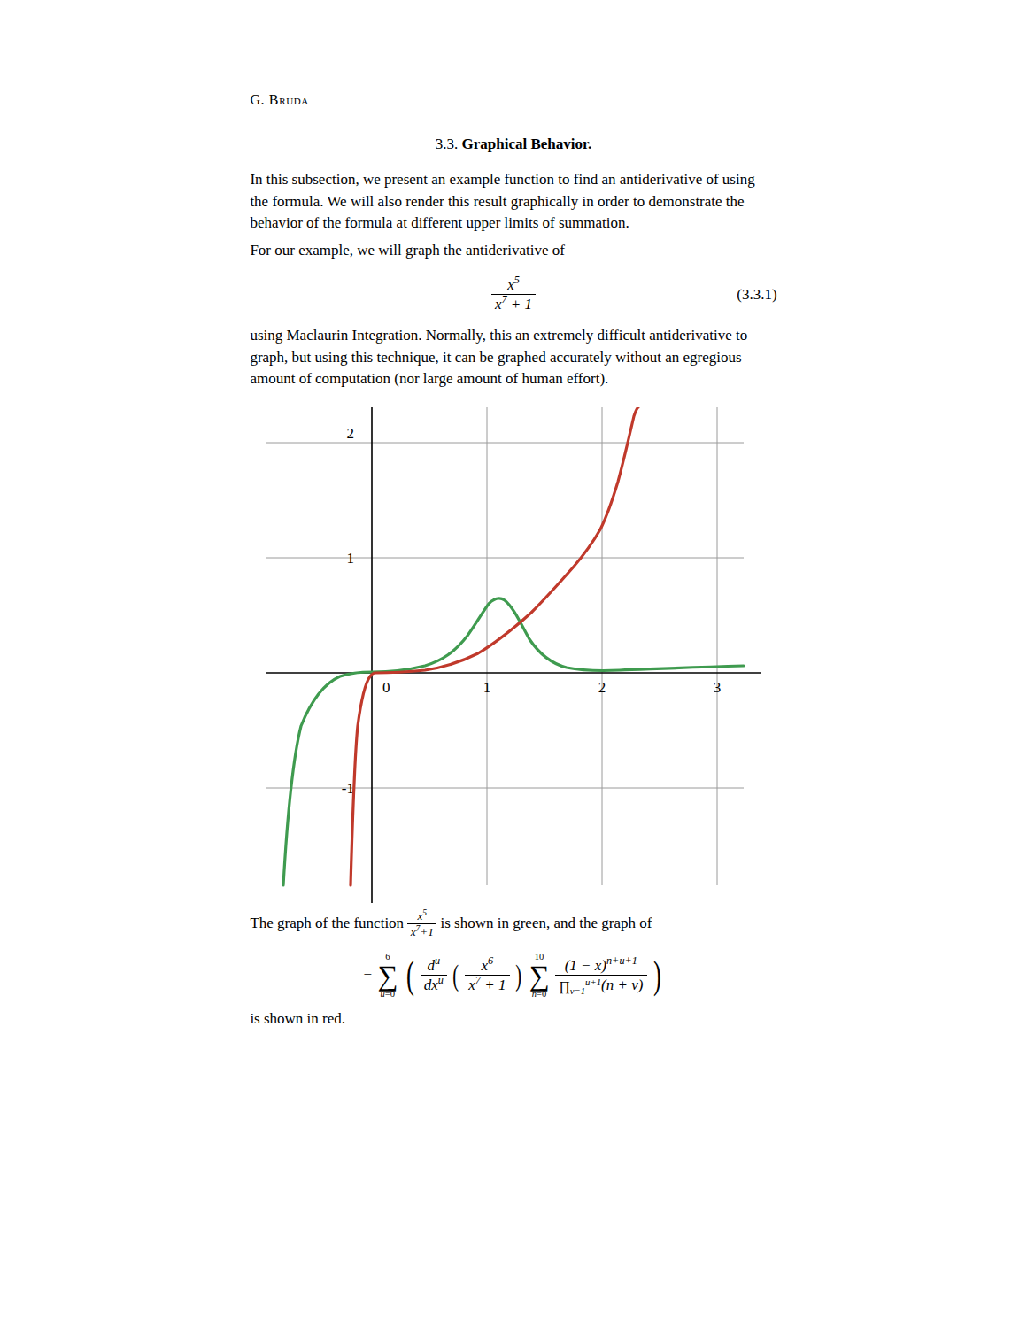G. Bruda
3.3. Graphical Behavior.
In this subsection, we present an example function to find an antiderivative of using the formula. We will also render this result graphically in order to demonstrate the behavior of the formula at different upper limits of summation.
For our example, we will graph the antiderivative of
x5 x7 + 1 (3.3.1)
using Maclaurin Integration. Normally, this an extremely difficult antiderivative to graph, but using this technique, it can be graphed accurately without an egregious amount of computation (nor large amount of human effort).
2 1 -1 0 1 2 3
The graph of the function x5 x7+1 is shown in green, and the graph of
− 6 ∑ u=0 ( du dxu ( x6 x7 + 1 ) 10 ∑ n=0 (1 − x)n+u+1 ∏v=1u+1(n + v) )
is shown in red.